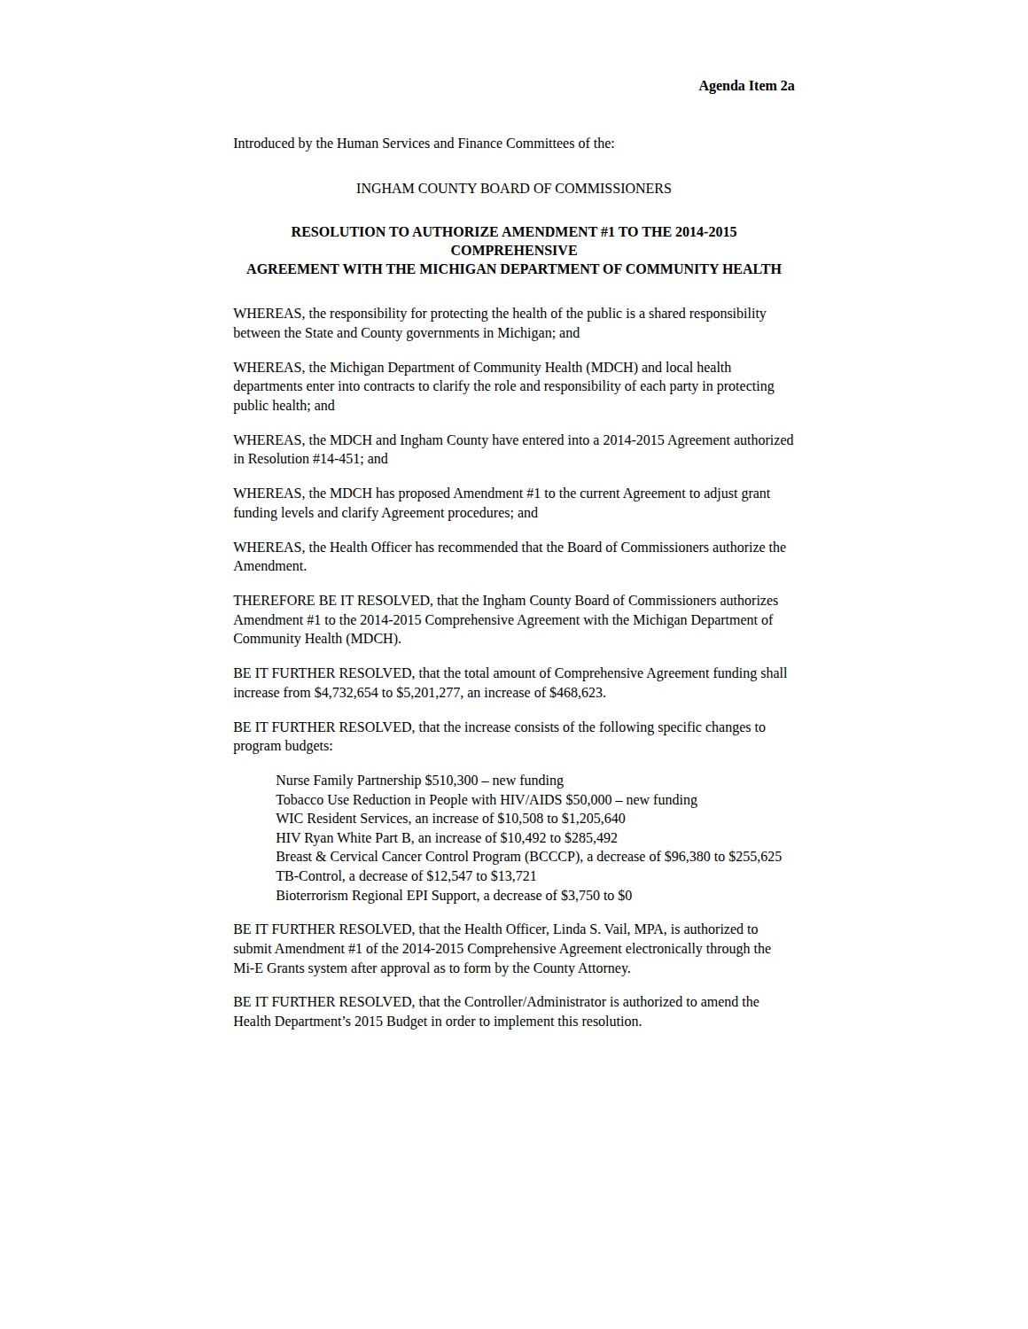Agenda Item 2a
Introduced by the Human Services and Finance Committees of the:
INGHAM COUNTY BOARD OF COMMISSIONERS
RESOLUTION TO AUTHORIZE AMENDMENT #1 TO THE 2014-2015 COMPREHENSIVE AGREEMENT WITH THE MICHIGAN DEPARTMENT OF COMMUNITY HEALTH
WHEREAS, the responsibility for protecting the health of the public is a shared responsibility between the State and County governments in Michigan; and
WHEREAS, the Michigan Department of Community Health (MDCH) and local health departments enter into contracts to clarify the role and responsibility of each party in protecting public health; and
WHEREAS, the MDCH and Ingham County have entered into a 2014-2015 Agreement authorized in Resolution #14-451; and
WHEREAS, the MDCH has proposed Amendment #1 to the current Agreement to adjust grant funding levels and clarify Agreement procedures; and
WHEREAS, the Health Officer has recommended that the Board of Commissioners authorize the Amendment.
THEREFORE BE IT RESOLVED, that the Ingham County Board of Commissioners authorizes Amendment #1 to the 2014-2015 Comprehensive Agreement with the Michigan Department of Community Health (MDCH).
BE IT FURTHER RESOLVED, that the total amount of Comprehensive Agreement funding shall increase from $4,732,654 to $5,201,277, an increase of $468,623.
BE IT FURTHER RESOLVED, that the increase consists of the following specific changes to program budgets:
Nurse Family Partnership $510,300 – new funding
Tobacco Use Reduction in People with HIV/AIDS $50,000 – new funding
WIC Resident Services, an increase of $10,508 to $1,205,640
HIV Ryan White Part B, an increase of $10,492 to $285,492
Breast & Cervical Cancer Control Program (BCCCP), a decrease of $96,380 to $255,625
TB-Control, a decrease of $12,547 to $13,721
Bioterrorism Regional EPI Support, a decrease of $3,750 to $0
BE IT FURTHER RESOLVED, that the Health Officer, Linda S. Vail, MPA, is authorized to submit Amendment #1 of the 2014-2015 Comprehensive Agreement electronically through the Mi-E Grants system after approval as to form by the County Attorney.
BE IT FURTHER RESOLVED, that the Controller/Administrator is authorized to amend the Health Department’s 2015 Budget in order to implement this resolution.